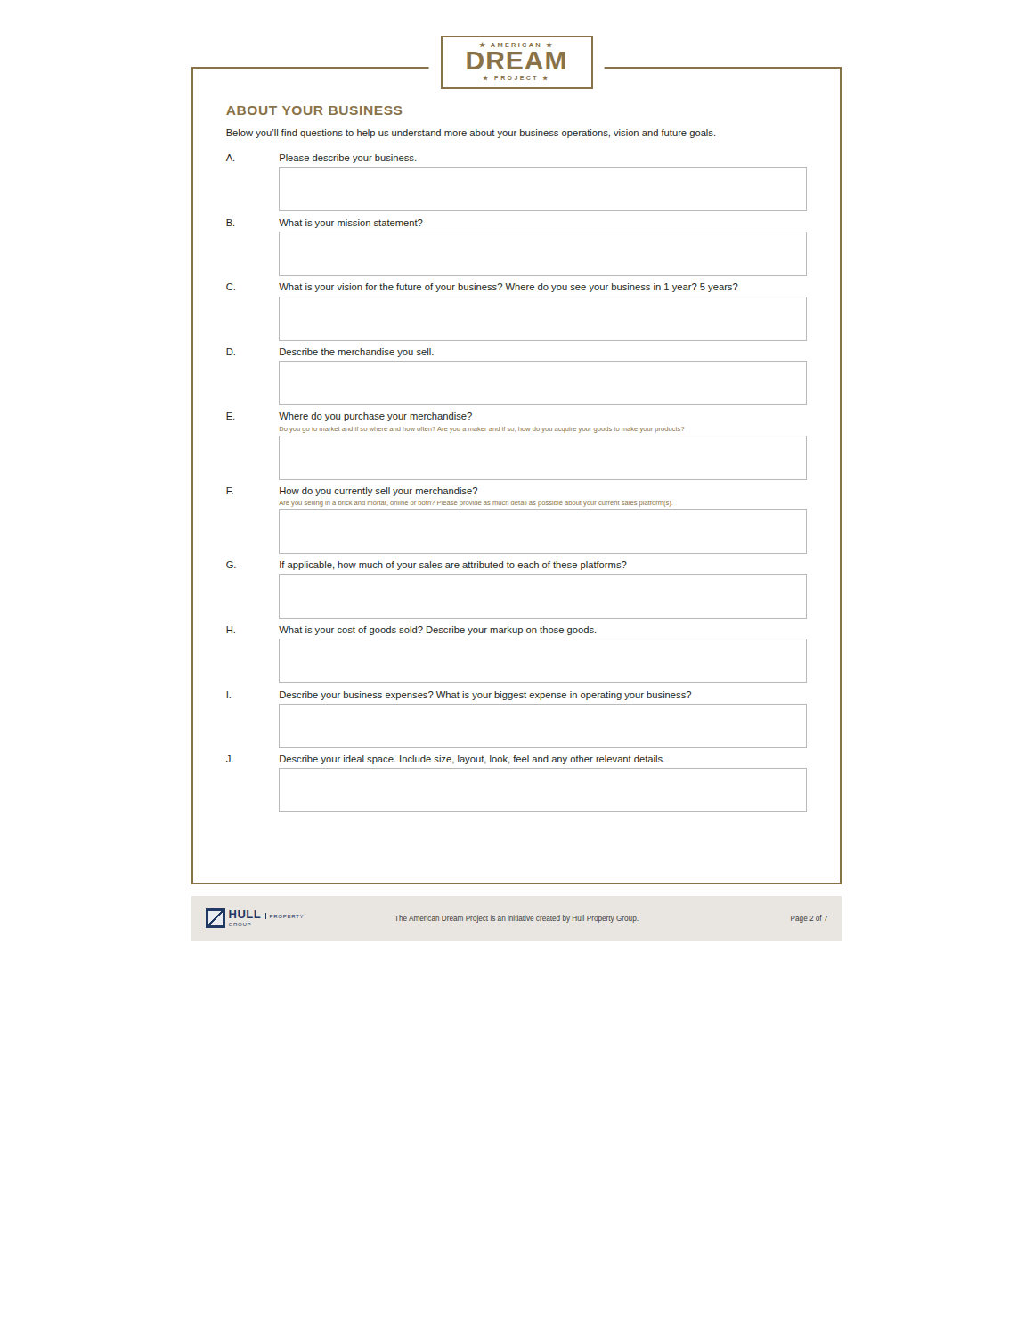★ AMERICAN ★
DREAM
★ PROJECT ★
ABOUT YOUR BUSINESS
Below you’ll find questions to help us understand more about your business operations, vision and future goals.
A.
Please describe your business.
B.
What is your mission statement?
C.
What is your vision for the future of your business? Where do you see your business in 1 year? 5 years?
D.
Describe the merchandise you sell.
E.
Where do you purchase your merchandise?
Do you go to market and if so where and how often? Are you a maker and if so, how do you acquire your goods to make your products?
F.
How do you currently sell your merchandise?
Are you selling in a brick and mortar, online or both? Please provide as much detail as possible about your current sales platform(s).
G.
If applicable, how much of your sales are attributed to each of these platforms?
H.
What is your cost of goods sold? Describe your markup on those goods.
I.
Describe your business expenses? What is your biggest expense in operating your business?
J.
Describe your ideal space. Include size, layout, look, feel and any other relevant details.
HULL PROPERTY
GROUP
The American Dream Project is an initiative created by Hull Property Group.
Page 2 of 7